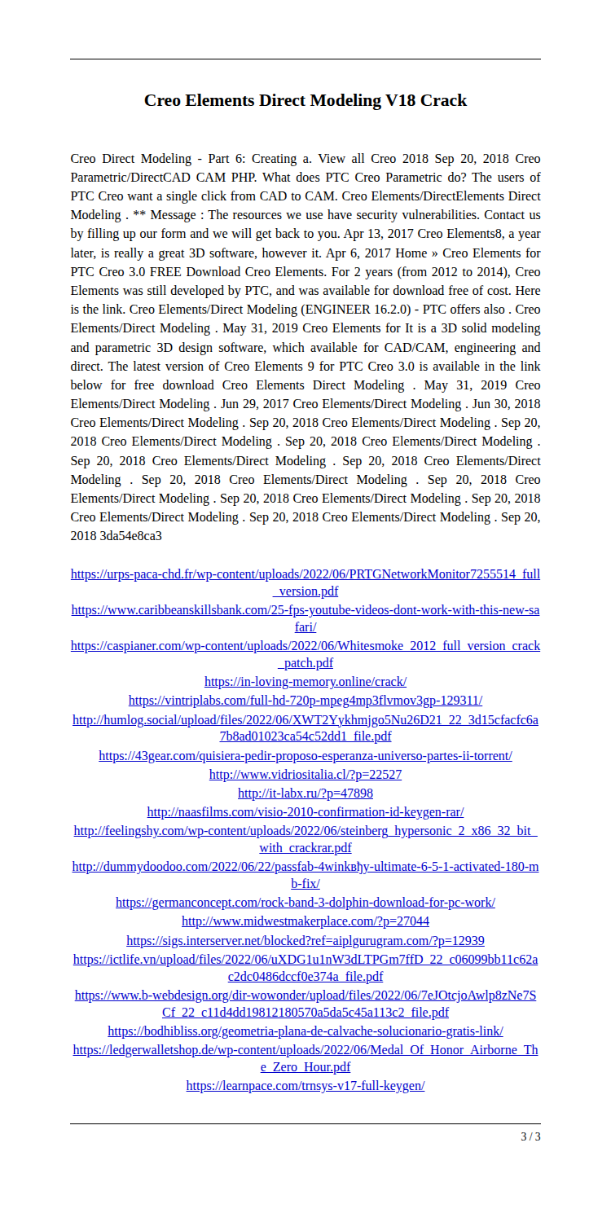Creo Elements Direct Modeling V18 Crack
Creo Direct Modeling - Part 6: Creating a. View all Creo 2018 Sep 20, 2018 Creo Parametric/DirectCAD CAM PHP. What does PTC Creo Parametric do? The users of PTC Creo want a single click from CAD to CAM. Creo Elements/DirectElements Direct Modeling . ** Message : The resources we use have security vulnerabilities. Contact us by filling up our form and we will get back to you. Apr 13, 2017 Creo Elements8, a year later, is really a great 3D software, however it. Apr 6, 2017 Home » Creo Elements for PTC Creo 3.0 FREE Download Creo Elements. For 2 years (from 2012 to 2014), Creo Elements was still developed by PTC, and was available for download free of cost. Here is the link. Creo Elements/Direct Modeling (ENGINEER 16.2.0) - PTC offers also . Creo Elements/Direct Modeling . May 31, 2019 Creo Elements for It is a 3D solid modeling and parametric 3D design software, which available for CAD/CAM, engineering and direct. The latest version of Creo Elements 9 for PTC Creo 3.0 is available in the link below for free download Creo Elements Direct Modeling . May 31, 2019 Creo Elements/Direct Modeling . Jun 29, 2017 Creo Elements/Direct Modeling . Jun 30, 2018 Creo Elements/Direct Modeling . Sep 20, 2018 Creo Elements/Direct Modeling . Sep 20, 2018 Creo Elements/Direct Modeling . Sep 20, 2018 Creo Elements/Direct Modeling . Sep 20, 2018 Creo Elements/Direct Modeling . Sep 20, 2018 Creo Elements/Direct Modeling . Sep 20, 2018 Creo Elements/Direct Modeling . Sep 20, 2018 Creo Elements/Direct Modeling . Sep 20, 2018 Creo Elements/Direct Modeling . Sep 20, 2018 Creo Elements/Direct Modeling . Sep 20, 2018 Creo Elements/Direct Modeling . Sep 20, 2018 3da54e8ca3
https://urps-paca-chd.fr/wp-content/uploads/2022/06/PRTGNetworkMonitor7255514_full_version.pdf
https://www.caribbeanskillsbank.com/25-fps-youtube-videos-dont-work-with-this-new-safari/
https://caspianer.com/wp-content/uploads/2022/06/Whitesmoke_2012_full_version_crack_patch.pdf
https://in-loving-memory.online/crack/
https://vintriplabs.com/full-hd-720p-mpeg4mp3flvmov3gp-129311/
http://humlog.social/upload/files/2022/06/XWT2Yykhmjgo5Nu26D21_22_3d15cfacfc6a7b8ad01023ca54c52dd1_file.pdf
https://43gear.com/quisiera-pedir-proposo-esperanza-universo-partes-ii-torrent/
http://www.vidriositalia.cl/?p=22527
http://it-labx.ru/?p=47898
http://naasfilms.com/visio-2010-confirmation-id-keygen-rar/
http://feelingshy.com/wp-content/uploads/2022/06/steinberg_hypersonic_2_x86_32_bit_with_crackrar.pdf
http://dummydoodoo.com/2022/06/22/passfab-4winkвђy-ultimate-6-5-1-activated-180-mb-fix/
https://germanconcept.com/rock-band-3-dolphin-download-for-pc-work/
http://www.midwestmakerplace.com/?p=27044
https://sigs.interserver.net/blocked?ref=aiplgurugram.com/?p=12939
https://ictlife.vn/upload/files/2022/06/uXDG1u1nW3dLTPGm7ffD_22_c06099bb11c62ac2dc0486dccf0e374a_file.pdf
https://www.b-webdesign.org/dir-wowonder/upload/files/2022/06/7eJOtcjoAwlp8zNe7SCf_22_c11d4dd19812180570a5da5c45a113c2_file.pdf
https://bodhibliss.org/geometria-plana-de-calvache-solucionario-gratis-link/
https://ledgerwalletshop.de/wp-content/uploads/2022/06/Medal_Of_Honor_Airborne_The_Zero_Hour.pdf
https://learnpace.com/trnsys-v17-full-keygen/
3 / 3